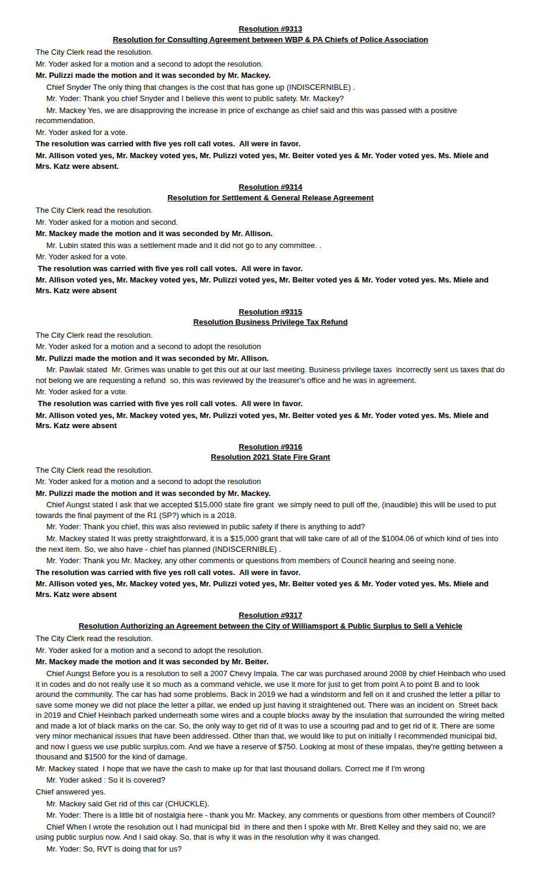Resolution #9313
Resolution for Consulting Agreement between WBP & PA Chiefs of Police Association
The City Clerk read the resolution.
Mr. Yoder asked for a motion and a second to adopt the resolution.
Mr. Pulizzi made the motion and it was seconded by Mr. Mackey.
Chief Snyder The only thing that changes is the cost that has gone up (INDISCERNIBLE) .
Mr. Yoder: Thank you chief Snyder and I believe this went to public safety. Mr. Mackey?
Mr. Mackey Yes, we are disapproving the increase in price of exchange as chief said and this was passed with a positive recommendation.
Mr. Yoder asked for a vote.
The resolution was carried with five yes roll call votes. All were in favor.
Mr. Allison voted yes, Mr. Mackey voted yes, Mr. Pulizzi voted yes, Mr. Beiter voted yes & Mr. Yoder voted yes. Ms. Miele and Mrs. Katz were absent.
Resolution #9314
Resolution for Settlement & General Release Agreement
The City Clerk read the resolution.
Mr. Yoder asked for a motion and second.
Mr. Mackey made the motion and it was seconded by Mr. Allison.
Mr. Lubin stated this was a settlement made and it did not go to any committee. .
Mr. Yoder asked for a vote.
The resolution was carried with five yes roll call votes. All were in favor.
Mr. Allison voted yes, Mr. Mackey voted yes, Mr. Pulizzi voted yes, Mr. Beiter voted yes & Mr. Yoder voted yes. Ms. Miele and Mrs. Katz were absent
Resolution #9315
Resolution Business Privilege Tax Refund
The City Clerk read the resolution.
Mr. Yoder asked for a motion and a second to adopt the resolution
Mr. Pulizzi made the motion and it was seconded by Mr. Allison.
Mr. Pawlak stated Mr. Grimes was unable to get this out at our last meeting. Business privilege taxes incorrectly sent us taxes that do not belong we are requesting a refund so, this was reviewed by the treasurer's office and he was in agreement.
Mr. Yoder asked for a vote.
The resolution was carried with five yes roll call votes. All were in favor.
Mr. Allison voted yes, Mr. Mackey voted yes, Mr. Pulizzi voted yes, Mr. Beiter voted yes & Mr. Yoder voted yes. Ms. Miele and Mrs. Katz were absent
Resolution #9316
Resolution 2021 State Fire Grant
The City Clerk read the resolution.
Mr. Yoder asked for a motion and a second to adopt the resolution
Mr. Pulizzi made the motion and it was seconded by Mr. Mackey.
Chief Aungst stated I ask that we accepted $15,000 state fire grant we simply need to pull off the, (inaudible) this will be used to put towards the final payment of the R1 (SP?) which is a 2018.
Mr. Yoder: Thank you chief, this was also reviewed in public safety if there is anything to add?
Mr. Mackey stated It was pretty straightforward, it is a $15,000 grant that will take care of all of the $1004.06 of which kind of ties into the next item. So, we also have - chief has planned (INDISCERNIBLE) .
Mr. Yoder: Thank you Mr. Mackey, any other comments or questions from members of Council hearing and seeing none.
The resolution was carried with five yes roll call votes. All were in favor.
Mr. Allison voted yes, Mr. Mackey voted yes, Mr. Pulizzi voted yes, Mr. Beiter voted yes & Mr. Yoder voted yes. Ms. Miele and Mrs. Katz were absent
Resolution #9317
Resolution Authorizing an Agreement between the City of Williamsport & Public Surplus to Sell a Vehicle
The City Clerk read the resolution.
Mr. Yoder asked for a motion and a second to adopt the resolution.
Mr. Mackey made the motion and it was seconded by Mr. Beiter.
Chief Aungst Before you is a resolution to sell a 2007 Chevy Impala. The car was purchased around 2008 by chief Heinbach who used it in codes and do not really use it so much as a command vehicle, we use it more for just to get from point A to point B and to look around the community. The car has had some problems. Back in 2019 we had a windstorm and fell on it and crushed the letter a pillar to save some money we did not place the letter a pillar, we ended up just having it straightened out. There was an incident on Street back in 2019 and Chief Heinbach parked underneath some wires and a couple blocks away by the insulation that surrounded the wiring melted and made a lot of black marks on the car. So, the only way to get rid of it was to use a scouring pad and to get rid of it. There are some very minor mechanical issues that have been addressed. Other than that, we would like to put on initially I recommended municipal bid, and now I guess we use public surplus.com. And we have a reserve of $750. Looking at most of these impalas, they're getting between a thousand and $1500 for the kind of damage.
Mr. Mackey stated I hope that we have the cash to make up for that last thousand dollars. Correct me if I'm wrong
Mr. Yoder asked : So it is covered?
Chief answered yes.
Mr. Mackey said Get rid of this car (CHUCKLE).
Mr. Yoder: There is a little bit of nostalgia here - thank you Mr. Mackey, any comments or questions from other members of Council?
Chief When I wrote the resolution out I had municipal bid in there and then I spoke with Mr. Brett Kelley and they said no, we are using public surplus now. And I said okay. So, that is why it was in the resolution why it was changed.
Mr. Yoder: So, RVT is doing that for us?